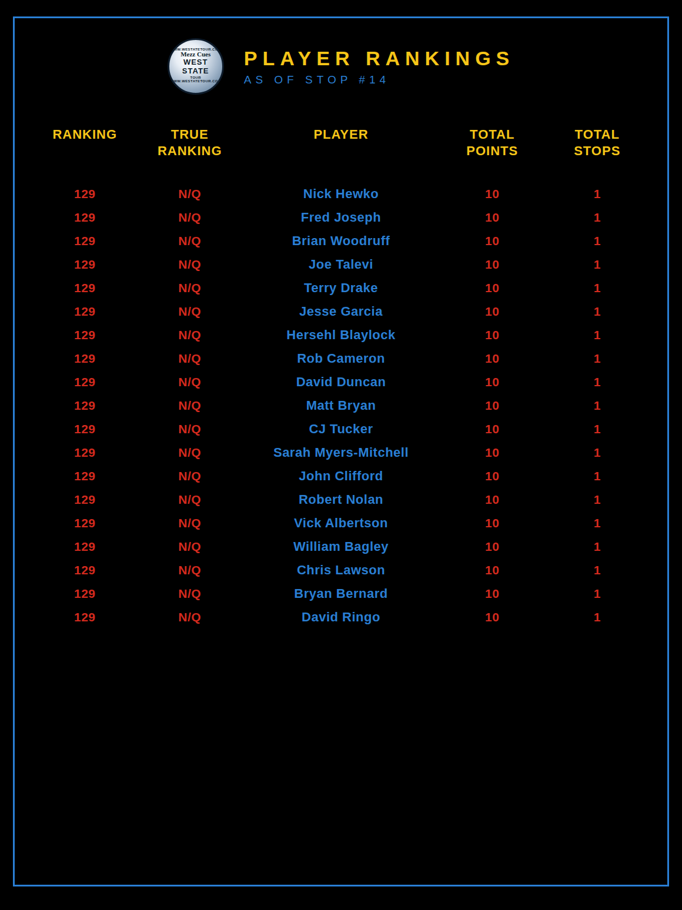www.westatetour.com Mezz Cues WEST STATE TOUR www.westatetour.com
Player Rankings
As of Stop #14
| Ranking | True Ranking | Player | Total Points | Total Stops |
| --- | --- | --- | --- | --- |
| 129 | N/Q | Nick Hewko | 10 | 1 |
| 129 | N/Q | Fred Joseph | 10 | 1 |
| 129 | N/Q | Brian Woodruff | 10 | 1 |
| 129 | N/Q | Joe Talevi | 10 | 1 |
| 129 | N/Q | Terry Drake | 10 | 1 |
| 129 | N/Q | Jesse Garcia | 10 | 1 |
| 129 | N/Q | Hersehl Blaylock | 10 | 1 |
| 129 | N/Q | Rob Cameron | 10 | 1 |
| 129 | N/Q | David Duncan | 10 | 1 |
| 129 | N/Q | Matt Bryan | 10 | 1 |
| 129 | N/Q | CJ Tucker | 10 | 1 |
| 129 | N/Q | Sarah Myers-Mitchell | 10 | 1 |
| 129 | N/Q | John Clifford | 10 | 1 |
| 129 | N/Q | Robert Nolan | 10 | 1 |
| 129 | N/Q | Vick Albertson | 10 | 1 |
| 129 | N/Q | William Bagley | 10 | 1 |
| 129 | N/Q | Chris Lawson | 10 | 1 |
| 129 | N/Q | Bryan Bernard | 10 | 1 |
| 129 | N/Q | David Ringo | 10 | 1 |